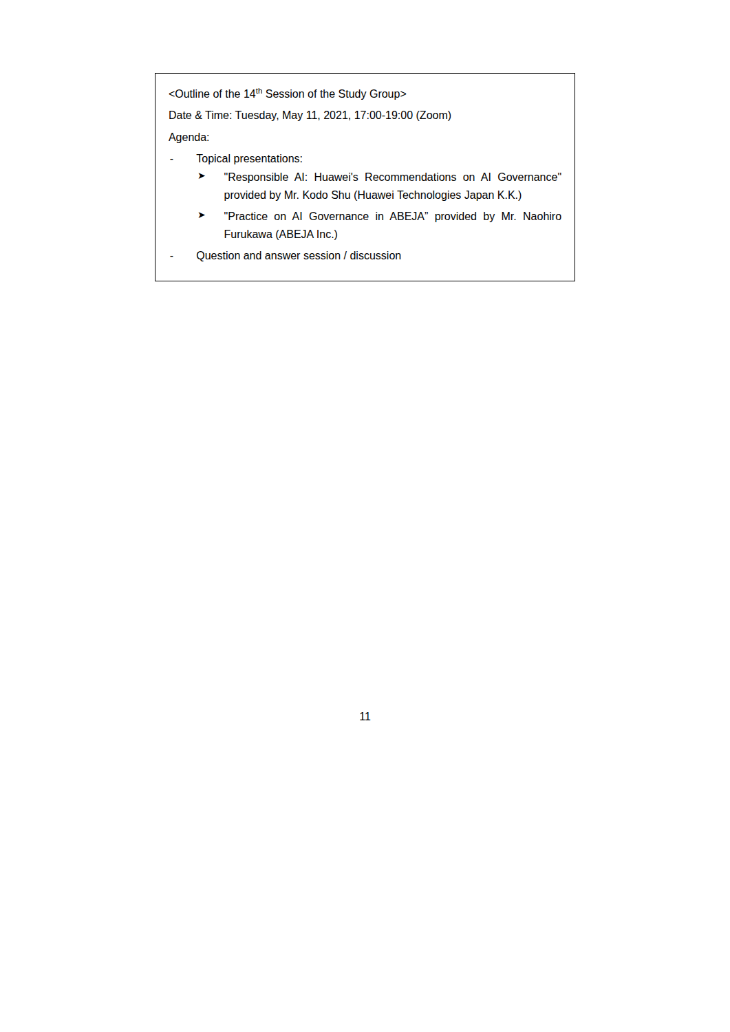<Outline of the 14th Session of the Study Group>
Date & Time: Tuesday, May 11, 2021, 17:00-19:00 (Zoom)
Agenda:
Topical presentations:
"Responsible AI: Huawei's Recommendations on AI Governance" provided by Mr. Kodo Shu (Huawei Technologies Japan K.K.)
"Practice on AI Governance in ABEJA” provided by Mr. Naohiro Furukawa (ABEJA Inc.)
Question and answer session / discussion
11